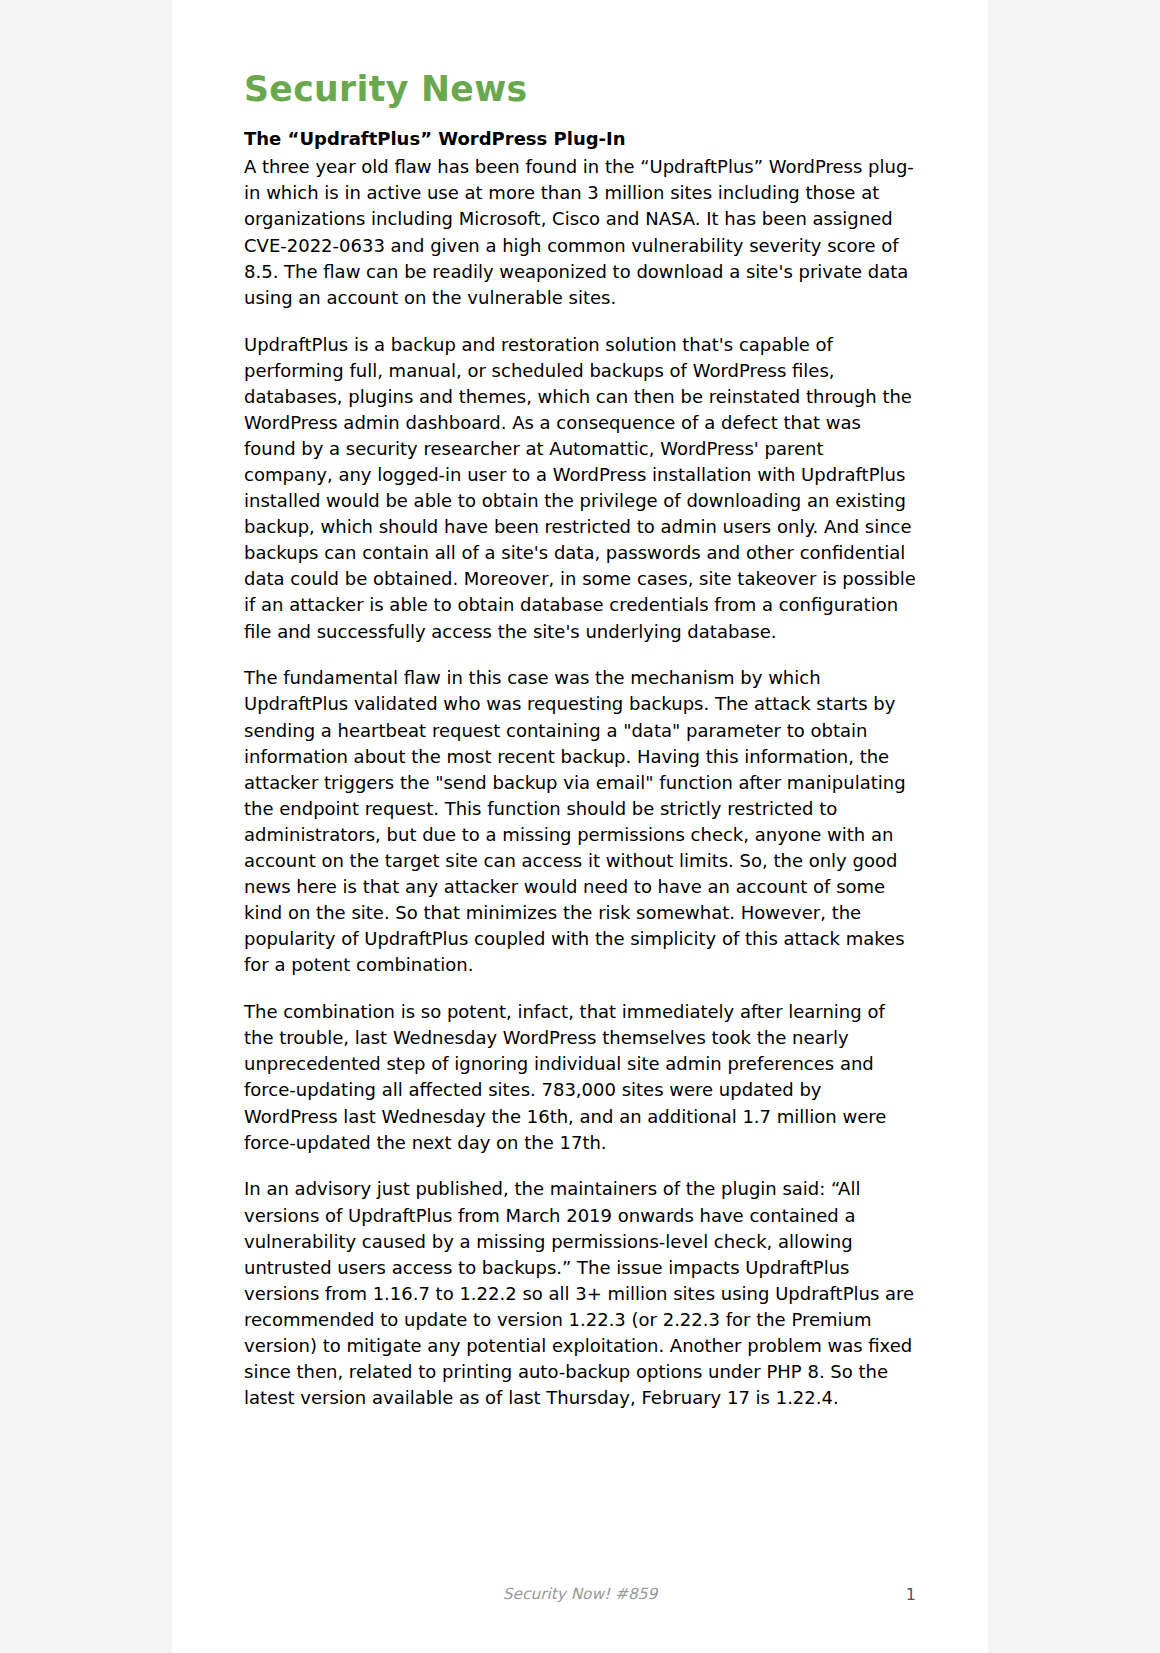Security News
The “UpdraftPlus” WordPress Plug-In
A three year old flaw has been found in the “UpdraftPlus” WordPress plug-in which is in active use at more than 3 million sites including those at organizations including Microsoft, Cisco and NASA. It has been assigned CVE-2022-0633 and given a high common vulnerability severity score of 8.5. The flaw can be readily weaponized to download a site's private data using an account on the vulnerable sites.
UpdraftPlus is a backup and restoration solution that's capable of performing full, manual, or scheduled backups of WordPress files, databases, plugins and themes, which can then be reinstated through the WordPress admin dashboard. As a consequence of a defect that was found by a security researcher at Automattic, WordPress' parent company, any logged-in user to a WordPress installation with UpdraftPlus installed would be able to obtain the privilege of downloading an existing backup, which should have been restricted to admin users only. And since backups can contain all of a site's data, passwords and other confidential data could be obtained. Moreover, in some cases, site takeover is possible if an attacker is able to obtain database credentials from a configuration file and successfully access the site's underlying database.
The fundamental flaw in this case was the mechanism by which UpdraftPlus validated who was requesting backups. The attack starts by sending a heartbeat request containing a "data" parameter to obtain information about the most recent backup. Having this information, the attacker triggers the "send backup via email" function after manipulating the endpoint request. This function should be strictly restricted to administrators, but due to a missing permissions check, anyone with an account on the target site can access it without limits. So, the only good news here is that any attacker would need to have an account of some kind on the site. So that minimizes the risk somewhat. However, the popularity of UpdraftPlus coupled with the simplicity of this attack makes for a potent combination.
The combination is so potent, infact, that immediately after learning of the trouble, last Wednesday WordPress themselves took the nearly unprecedented step of ignoring individual site admin preferences and force-updating all affected sites. 783,000 sites were updated by WordPress last Wednesday the 16th, and an additional 1.7 million were force-updated the next day on the 17th.
In an advisory just published, the maintainers of the plugin said: “All versions of UpdraftPlus from March 2019 onwards have contained a vulnerability caused by a missing permissions-level check, allowing untrusted users access to backups.” The issue impacts UpdraftPlus versions from 1.16.7 to 1.22.2 so all 3+ million sites using UpdraftPlus are recommended to update to version 1.22.3 (or 2.22.3 for the Premium version) to mitigate any potential exploitation. Another problem was fixed since then, related to printing auto-backup options under PHP 8. So the latest version available as of last Thursday, February 17 is 1.22.4.
Security Now! #859 1